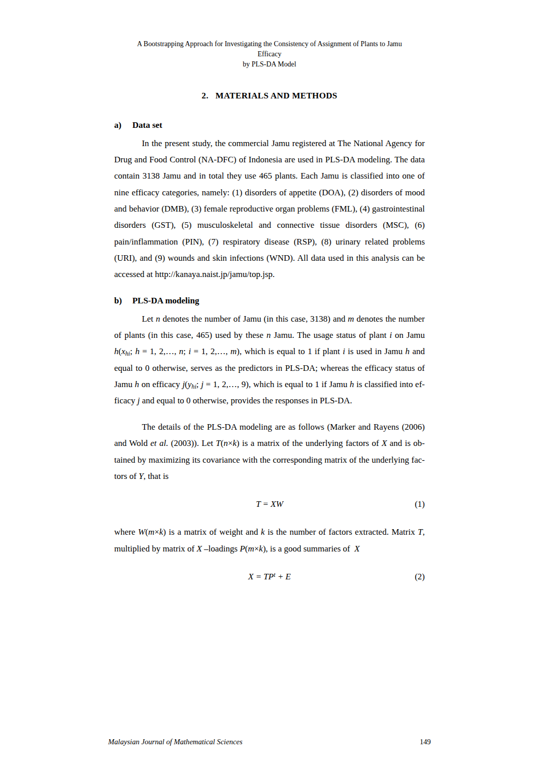A Bootstrapping Approach for Investigating the Consistency of Assignment of Plants to Jamu Efficacy
by PLS-DA Model
2. MATERIALS AND METHODS
a) Data set
In the present study, the commercial Jamu registered at The National Agency for Drug and Food Control (NA-DFC) of Indonesia are used in PLS-DA modeling. The data contain 3138 Jamu and in total they use 465 plants. Each Jamu is classified into one of nine efficacy categories, namely: (1) disorders of appetite (DOA), (2) disorders of mood and behavior (DMB), (3) female reproductive organ problems (FML), (4) gastrointestinal disorders (GST), (5) musculoskeletal and connective tissue disorders (MSC), (6) pain/inflammation (PIN), (7) respiratory disease (RSP), (8) urinary related problems (URI), and (9) wounds and skin infections (WND). All data used in this analysis can be accessed at http://kanaya.naist.jp/jamu/top.jsp.
b) PLS-DA modeling
Let n denotes the number of Jamu (in this case, 3138) and m denotes the number of plants (in this case, 465) used by these n Jamu. The usage status of plant i on Jamu h(xhi; h = 1, 2,…, n; i = 1, 2,…, m), which is equal to 1 if plant i is used in Jamu h and equal to 0 otherwise, serves as the predictors in PLS-DA; whereas the efficacy status of Jamu h on efficacy j(yhi; j = 1, 2,…, 9), which is equal to 1 if Jamu h is classified into efficacy j and equal to 0 otherwise, provides the responses in PLS-DA.
The details of the PLS-DA modeling are as follows (Marker and Rayens (2006) and Wold et al. (2003)). Let T(n×k) is a matrix of the underlying factors of X and is obtained by maximizing its covariance with the corresponding matrix of the underlying factors of Y, that is
T = XW (1)
where W(m×k) is a matrix of weight and k is the number of factors extracted. Matrix T, multiplied by matrix of X –loadings P(m×k), is a good summaries of X
X = TPt + E (2)
Malaysian Journal of Mathematical Sciences 149